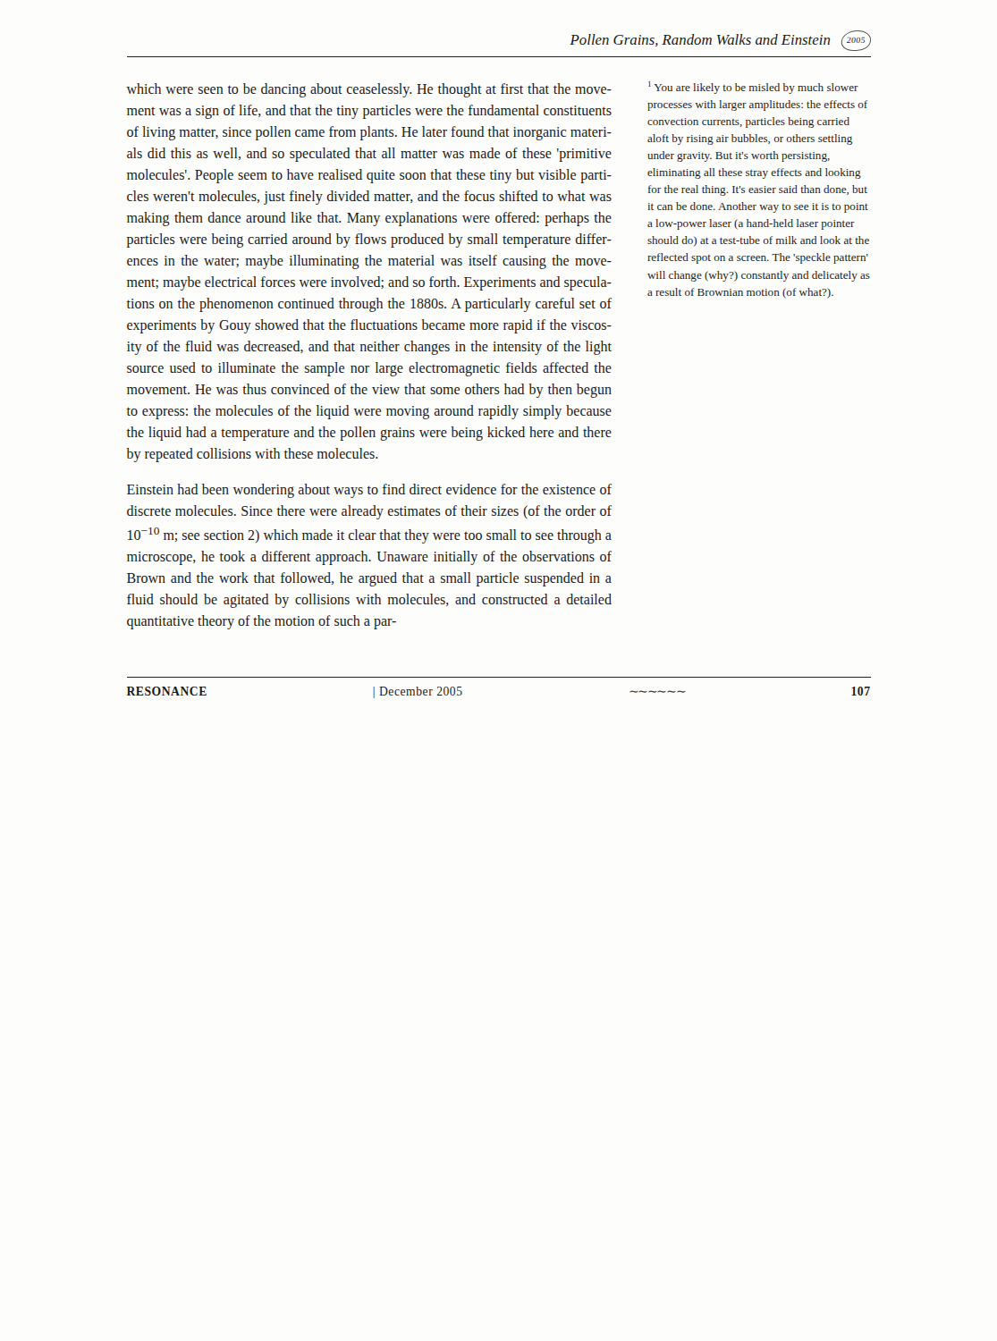Pollen Grains, Random Walks and Einstein 2005
which were seen to be dancing about ceaselessly. He thought at first that the movement was a sign of life, and that the tiny particles were the fundamental constituents of living matter, since pollen came from plants. He later found that inorganic materials did this as well, and so speculated that all matter was made of these 'primitive molecules'. People seem to have realised quite soon that these tiny but visible particles weren't molecules, just finely divided matter, and the focus shifted to what was making them dance around like that. Many explanations were offered: perhaps the particles were being carried around by flows produced by small temperature differences in the water; maybe illuminating the material was itself causing the movement; maybe electrical forces were involved; and so forth. Experiments and speculations on the phenomenon continued through the 1880s. A particularly careful set of experiments by Gouy showed that the fluctuations became more rapid if the viscosity of the fluid was decreased, and that neither changes in the intensity of the light source used to illuminate the sample nor large electromagnetic fields affected the movement. He was thus convinced of the view that some others had by then begun to express: the molecules of the liquid were moving around rapidly simply because the liquid had a temperature and the pollen grains were being kicked here and there by repeated collisions with these molecules.
Einstein had been wondering about ways to find direct evidence for the existence of discrete molecules. Since there were already estimates of their sizes (of the order of 10−10 m; see section 2) which made it clear that they were too small to see through a microscope, he took a different approach. Unaware initially of the observations of Brown and the work that followed, he argued that a small particle suspended in a fluid should be agitated by collisions with molecules, and constructed a detailed quantitative theory of the motion of such a par-
1 You are likely to be misled by much slower processes with larger amplitudes: the effects of convection currents, particles being carried aloft by rising air bubbles, or others settling under gravity. But it's worth persisting, eliminating all these stray effects and looking for the real thing. It's easier said than done, but it can be done. Another way to see it is to point a low-power laser (a hand-held laser pointer should do) at a test-tube of milk and look at the reflected spot on a screen. The 'speckle pattern' will change (why?) constantly and delicately as a result of Brownian motion (of what?).
RESONANCE | December 2005 ∼∼∼∼∼∼ 107